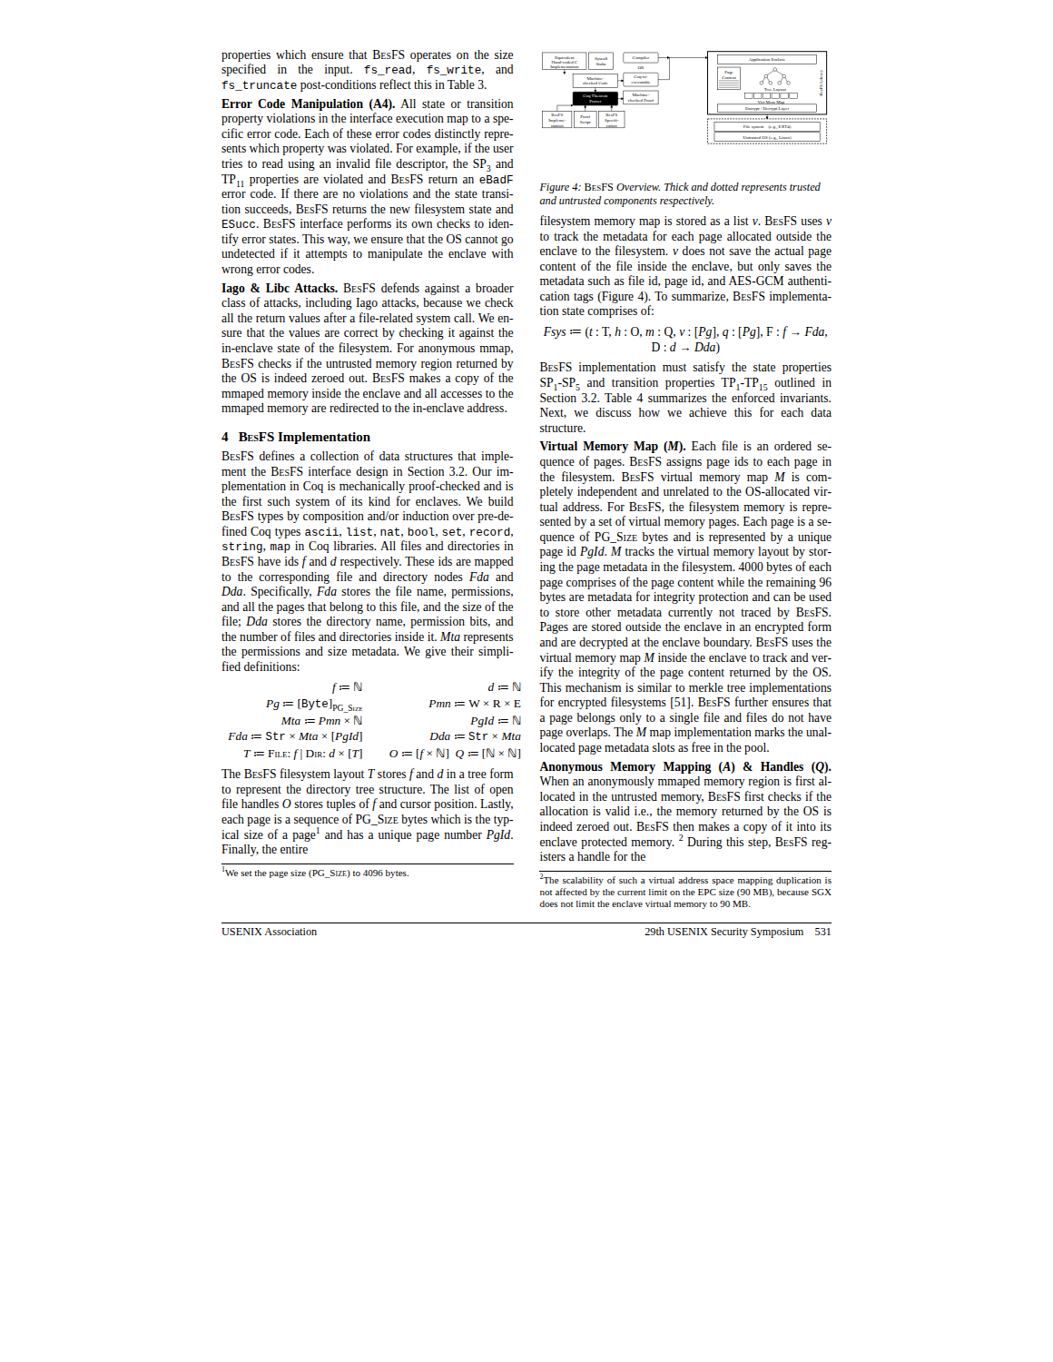properties which ensure that BesFS operates on the size specified in the input. fs_read, fs_write, and fs_truncate post-conditions reflect this in Table 3.
Error Code Manipulation (A4). All state or transition property violations in the interface execution map to a specific error code. Each of these error codes distinctly represents which property was violated. For example, if the user tries to read using an invalid file descriptor, the SP3 and TP11 properties are violated and BesFS return an eBadF error code. If there are no violations and the state transition succeeds, BesFS returns the new filesystem state and ESucc. BesFS interface performs its own checks to identify error states. This way, we ensure that the OS cannot go undetected if it attempts to manipulate the enclave with wrong error codes.
Iago & Libc Attacks. BesFS defends against a broader class of attacks, including Iago attacks, because we check all the return values after a file-related system call. We ensure that the values are correct by checking it against the in-enclave state of the filesystem. For anonymous mmap, BesFS checks if the untrusted memory region returned by the OS is indeed zeroed out. BesFS makes a copy of the mmaped memory inside the enclave and all accesses to the mmaped memory are redirected to the in-enclave address.
4 BesFS Implementation
BesFS defines a collection of data structures that implement the BesFS interface design in Section 3.2. Our implementation in Coq is mechanically proof-checked and is the first such system of its kind for enclaves. We build BesFS types by composition and/or induction over pre-defined Coq types ascii, list, nat, bool, set, record, string, map in Coq libraries. All files and directories in BesFS have ids f and d respectively. These ids are mapped to the corresponding file and directory nodes Fda and Dda. Specifically, Fda stores the file name, permissions, and all the pages that belong to this file, and the size of the file; Dda stores the directory name, permission bits, and the number of files and directories inside it. Mta represents the permissions and size metadata. We give their simplified definitions:
| f ≔ ℕ | | d ≔ ℕ |
| Pg ≔ [ Byte ] PG_S ize | | Pmn ≔ W × R × E |
| Mta ≔ Pmn × ℕ | | PgId ≔ ℕ |
| Fda ≔ Str × Mta × [ PgId ] | | Dda ≔ Str × Mta |
| T ≔ File : f / Dir : d × [ T ] | | O ≔ [ f × ℕ] Q ≔ [ℕ × ℕ] |
The BesFS filesystem layout T stores f and d in a tree form to represent the directory tree structure. The list of open file handles O stores tuples of f and cursor position. Lastly, each page is a sequence of PG_Size bytes which is the typical size of a page1 and has a unique page number PgId. Finally, the entire
1We set the page size (PG_Size) to 4096 bytes.
Equivalent Hand-coded C Implementation Syscall Stubs Compiler OR Coq-to- executable Machine- checked Code Machine- checked Proof Coq Theorem Prover BesFS Impleme- ntation Proof Script BesFS Specifi- cation Application Enclave Page Content Tree Layout Virt Mem Map Encrypt / Decrypt Layer BesFS Library File system (e.g., EXT4) Untrusted OS (e.g., Linux)
Figure 4: BesFS Overview. Thick and dotted represents trusted and untrusted components respectively.
filesystem memory map is stored as a list v. BesFS uses v to track the metadata for each page allocated outside the enclave to the filesystem. v does not save the actual page content of the file inside the enclave, but only saves the metadata such as file id, page id, and AES-GCM authentication tags (Figure 4). To summarize, BesFS implementation state comprises of:
Fsys ≔ (t : T, h : O, m : Q, v : [Pg], q : [Pg], F : f → Fda, D : d → Dda)
BesFS implementation must satisfy the state properties SP1-SP5 and transition properties TP1-TP15 outlined in Section 3.2. Table 4 summarizes the enforced invariants. Next, we discuss how we achieve this for each data structure.
Virtual Memory Map (M). Each file is an ordered sequence of pages. BesFS assigns page ids to each page in the filesystem. BesFS virtual memory map M is completely independent and unrelated to the OS-allocated virtual address. For BesFS, the filesystem memory is represented by a set of virtual memory pages. Each page is a sequence of PG_Size bytes and is represented by a unique page id PgId. M tracks the virtual memory layout by storing the page metadata in the filesystem. 4000 bytes of each page comprises of the page content while the remaining 96 bytes are metadata for integrity protection and can be used to store other metadata currently not traced by BesFS. Pages are stored outside the enclave in an encrypted form and are decrypted at the enclave boundary. BesFS uses the virtual memory map M inside the enclave to track and verify the integrity of the page content returned by the OS. This mechanism is similar to merkle tree implementations for encrypted filesystems [51]. BesFS further ensures that a page belongs only to a single file and files do not have page overlaps. The M map implementation marks the unallocated page metadata slots as free in the pool.
Anonymous Memory Mapping (A) & Handles (Q). When an anonymously mmaped memory region is first allocated in the untrusted memory, BesFS first checks if the allocation is valid i.e., the memory returned by the OS is indeed zeroed out. BesFS then makes a copy of it into its enclave protected memory. 2 During this step, BesFS registers a handle for the
2The scalability of such a virtual address space mapping duplication is not affected by the current limit on the EPC size (90 MB), because SGX does not limit the enclave virtual memory to 90 MB.
USENIX Association
29th USENIX Security Symposium 531